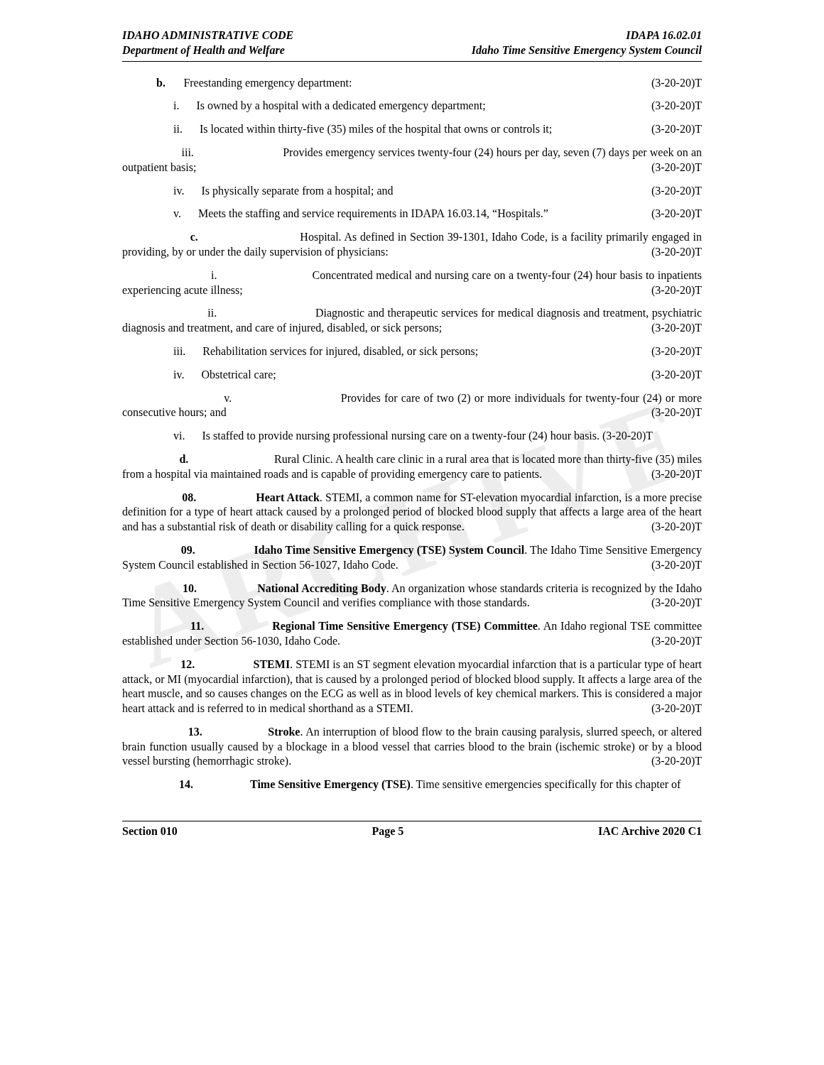ARCHIVE
IDAHO ADMINISTRATIVE CODE
IDAPA 16.02.01
Department of Health and Welfare
Idaho Time Sensitive Emergency System Council
b.
Freestanding emergency department:(3-20-20)T
i.
Is owned by a hospital with a dedicated emergency department;(3-20-20)T
ii.
Is located within thirty-five (35) miles of the hospital that owns or controls it;(3-20-20)T
iii. Provides emergency services twenty-four (24) hours per day, seven (7) days per week on an outpatient basis;(3-20-20)T
iv.
Is physically separate from a hospital; and(3-20-20)T
v.
Meets the staffing and service requirements in IDAPA 16.03.14, “Hospitals.”(3-20-20)T
c. Hospital. As defined in Section 39-1301, Idaho Code, is a facility primarily engaged in providing, by or under the daily supervision of physicians:(3-20-20)T
i. Concentrated medical and nursing care on a twenty-four (24) hour basis to inpatients experiencing acute illness;(3-20-20)T
ii. Diagnostic and therapeutic services for medical diagnosis and treatment, psychiatric diagnosis and treatment, and care of injured, disabled, or sick persons;(3-20-20)T
iii.
Rehabilitation services for injured, disabled, or sick persons;(3-20-20)T
iv.
Obstetrical care;(3-20-20)T
v. Provides for care of two (2) or more individuals for twenty-four (24) or more consecutive hours; and(3-20-20)T
vi.
Is staffed to provide nursing professional nursing care on a twenty-four (24) hour basis. (3-20-20)T
d. Rural Clinic. A health care clinic in a rural area that is located more than thirty-five (35) miles from a hospital via maintained roads and is capable of providing emergency care to patients.(3-20-20)T
08. Heart Attack. STEMI, a common name for ST-elevation myocardial infarction, is a more precise definition for a type of heart attack caused by a prolonged period of blocked blood supply that affects a large area of the heart and has a substantial risk of death or disability calling for a quick response.(3-20-20)T
09. Idaho Time Sensitive Emergency (TSE) System Council. The Idaho Time Sensitive Emergency System Council established in Section 56-1027, Idaho Code.(3-20-20)T
10. National Accrediting Body. An organization whose standards criteria is recognized by the Idaho Time Sensitive Emergency System Council and verifies compliance with those standards.(3-20-20)T
11. Regional Time Sensitive Emergency (TSE) Committee. An Idaho regional TSE committee established under Section 56-1030, Idaho Code.(3-20-20)T
12. STEMI. STEMI is an ST segment elevation myocardial infarction that is a particular type of heart attack, or MI (myocardial infarction), that is caused by a prolonged period of blocked blood supply. It affects a large area of the heart muscle, and so causes changes on the ECG as well as in blood levels of key chemical markers. This is considered a major heart attack and is referred to in medical shorthand as a STEMI.(3-20-20)T
13. Stroke. An interruption of blood flow to the brain causing paralysis, slurred speech, or altered brain function usually caused by a blockage in a blood vessel that carries blood to the brain (ischemic stroke) or by a blood vessel bursting (hemorrhagic stroke).(3-20-20)T
14. Time Sensitive Emergency (TSE). Time sensitive emergencies specifically for this chapter of
Section 010
Page 5
IAC Archive 2020 C1